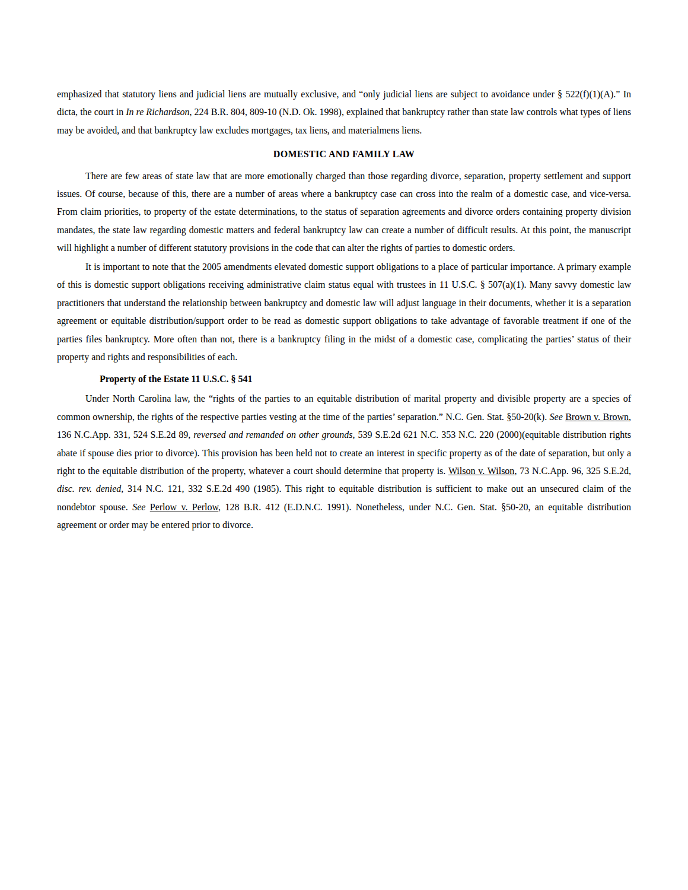emphasized that statutory liens and judicial liens are mutually exclusive, and “only judicial liens are subject to avoidance under § 522(f)(1)(A).” In dicta, the court in In re Richardson, 224 B.R. 804, 809-10 (N.D. Ok. 1998), explained that bankruptcy rather than state law controls what types of liens may be avoided, and that bankruptcy law excludes mortgages, tax liens, and materialmens liens.
DOMESTIC AND FAMILY LAW
There are few areas of state law that are more emotionally charged than those regarding divorce, separation, property settlement and support issues. Of course, because of this, there are a number of areas where a bankruptcy case can cross into the realm of a domestic case, and vice-versa. From claim priorities, to property of the estate determinations, to the status of separation agreements and divorce orders containing property division mandates, the state law regarding domestic matters and federal bankruptcy law can create a number of difficult results. At this point, the manuscript will highlight a number of different statutory provisions in the code that can alter the rights of parties to domestic orders.
It is important to note that the 2005 amendments elevated domestic support obligations to a place of particular importance. A primary example of this is domestic support obligations receiving administrative claim status equal with trustees in 11 U.S.C. § 507(a)(1). Many savvy domestic law practitioners that understand the relationship between bankruptcy and domestic law will adjust language in their documents, whether it is a separation agreement or equitable distribution/support order to be read as domestic support obligations to take advantage of favorable treatment if one of the parties files bankruptcy. More often than not, there is a bankruptcy filing in the midst of a domestic case, complicating the parties’ status of their property and rights and responsibilities of each.
Property of the Estate 11 U.S.C. § 541
Under North Carolina law, the “rights of the parties to an equitable distribution of marital property and divisible property are a species of common ownership, the rights of the respective parties vesting at the time of the parties’ separation.” N.C. Gen. Stat. §50-20(k). See Brown v. Brown, 136 N.C.App. 331, 524 S.E.2d 89, reversed and remanded on other grounds, 539 S.E.2d 621 N.C. 353 N.C. 220 (2000)(equitable distribution rights abate if spouse dies prior to divorce). This provision has been held not to create an interest in specific property as of the date of separation, but only a right to the equitable distribution of the property, whatever a court should determine that property is. Wilson v. Wilson, 73 N.C.App. 96, 325 S.E.2d, disc. rev. denied, 314 N.C. 121, 332 S.E.2d 490 (1985). This right to equitable distribution is sufficient to make out an unsecured claim of the nondebtor spouse. See Perlow v. Perlow, 128 B.R. 412 (E.D.N.C. 1991). Nonetheless, under N.C. Gen. Stat. §50-20, an equitable distribution agreement or order may be entered prior to divorce.